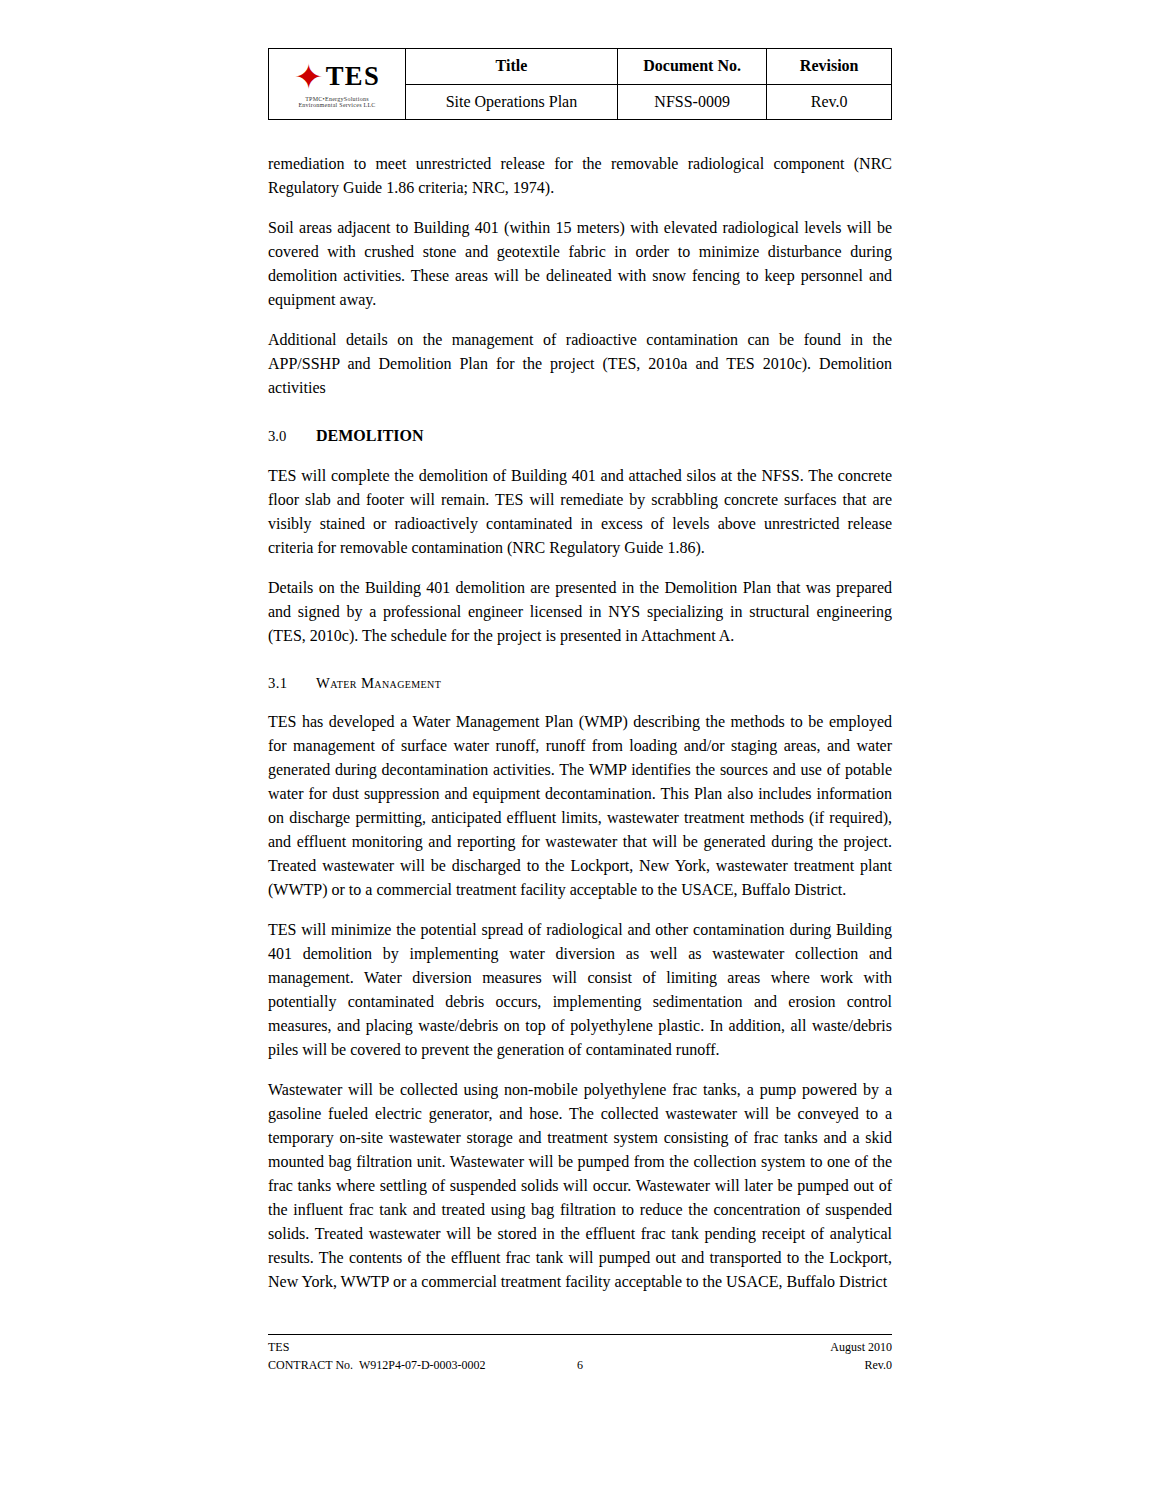| ✦ TES TPMC•EnergySolutions Environmental Services LLC | Title | Document No. | Revision |
| Site Operations Plan | NFSS-0009 | Rev.0 |
remediation to meet unrestricted release for the removable radiological component (NRC Regulatory Guide 1.86 criteria; NRC, 1974).
Soil areas adjacent to Building 401 (within 15 meters) with elevated radiological levels will be covered with crushed stone and geotextile fabric in order to minimize disturbance during demolition activities. These areas will be delineated with snow fencing to keep personnel and equipment away.
Additional details on the management of radioactive contamination can be found in the APP/SSHP and Demolition Plan for the project (TES, 2010a and TES 2010c). Demolition activities
3.0 DEMOLITION
TES will complete the demolition of Building 401 and attached silos at the NFSS. The concrete floor slab and footer will remain. TES will remediate by scrabbling concrete surfaces that are visibly stained or radioactively contaminated in excess of levels above unrestricted release criteria for removable contamination (NRC Regulatory Guide 1.86).
Details on the Building 401 demolition are presented in the Demolition Plan that was prepared and signed by a professional engineer licensed in NYS specializing in structural engineering (TES, 2010c). The schedule for the project is presented in Attachment A.
3.1 Water Management
TES has developed a Water Management Plan (WMP) describing the methods to be employed for management of surface water runoff, runoff from loading and/or staging areas, and water generated during decontamination activities. The WMP identifies the sources and use of potable water for dust suppression and equipment decontamination. This Plan also includes information on discharge permitting, anticipated effluent limits, wastewater treatment methods (if required), and effluent monitoring and reporting for wastewater that will be generated during the project. Treated wastewater will be discharged to the Lockport, New York, wastewater treatment plant (WWTP) or to a commercial treatment facility acceptable to the USACE, Buffalo District.
TES will minimize the potential spread of radiological and other contamination during Building 401 demolition by implementing water diversion as well as wastewater collection and management. Water diversion measures will consist of limiting areas where work with potentially contaminated debris occurs, implementing sedimentation and erosion control measures, and placing waste/debris on top of polyethylene plastic. In addition, all waste/debris piles will be covered to prevent the generation of contaminated runoff.
Wastewater will be collected using non-mobile polyethylene frac tanks, a pump powered by a gasoline fueled electric generator, and hose. The collected wastewater will be conveyed to a temporary on-site wastewater storage and treatment system consisting of frac tanks and a skid mounted bag filtration unit. Wastewater will be pumped from the collection system to one of the frac tanks where settling of suspended solids will occur. Wastewater will later be pumped out of the influent frac tank and treated using bag filtration to reduce the concentration of suspended solids. Treated wastewater will be stored in the effluent frac tank pending receipt of analytical results. The contents of the effluent frac tank will pumped out and transported to the Lockport, New York, WWTP or a commercial treatment facility acceptable to the USACE, Buffalo District
| TES | | August 2010 |
| CONTRACT No. W912P4-07-D-0003-0002 | 6 | Rev.0 |